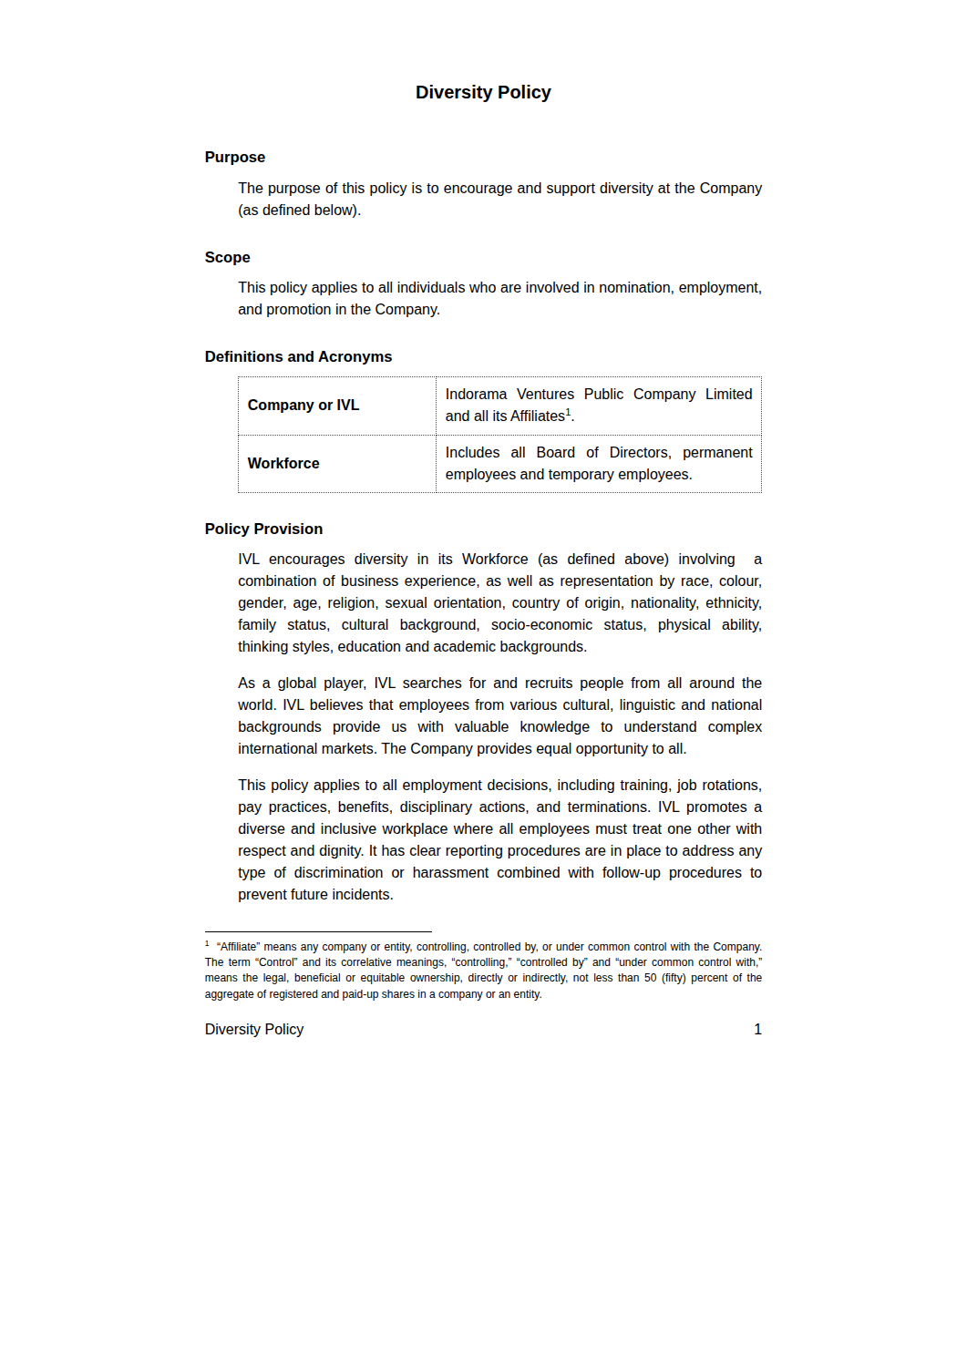Diversity Policy
Purpose
The purpose of this policy is to encourage and support diversity at the Company (as defined below).
Scope
This policy applies to all individuals who are involved in nomination, employment, and promotion in the Company.
Definitions and Acronyms
| Company or IVL | Indorama Ventures Public Company Limited and all its Affiliates 1 . |
| Workforce | Includes all Board of Directors, permanent employees and temporary employees. |
Policy Provision
IVL encourages diversity in its Workforce (as defined above) involving a combination of business experience, as well as representation by race, colour, gender, age, religion, sexual orientation, country of origin, nationality, ethnicity, family status, cultural background, socio-economic status, physical ability, thinking styles, education and academic backgrounds.
As a global player, IVL searches for and recruits people from all around the world. IVL believes that employees from various cultural, linguistic and national backgrounds provide us with valuable knowledge to understand complex international markets. The Company provides equal opportunity to all.
This policy applies to all employment decisions, including training, job rotations, pay practices, benefits, disciplinary actions, and terminations. IVL promotes a diverse and inclusive workplace where all employees must treat one other with respect and dignity. It has clear reporting procedures are in place to address any type of discrimination or harassment combined with follow-up procedures to prevent future incidents.
1 “Affiliate” means any company or entity, controlling, controlled by, or under common control with the Company. The term “Control” and its correlative meanings, “controlling,” “controlled by” and “under common control with,” means the legal, beneficial or equitable ownership, directly or indirectly, not less than 50 (fifty) percent of the aggregate of registered and paid-up shares in a company or an entity.
Diversity Policy 1